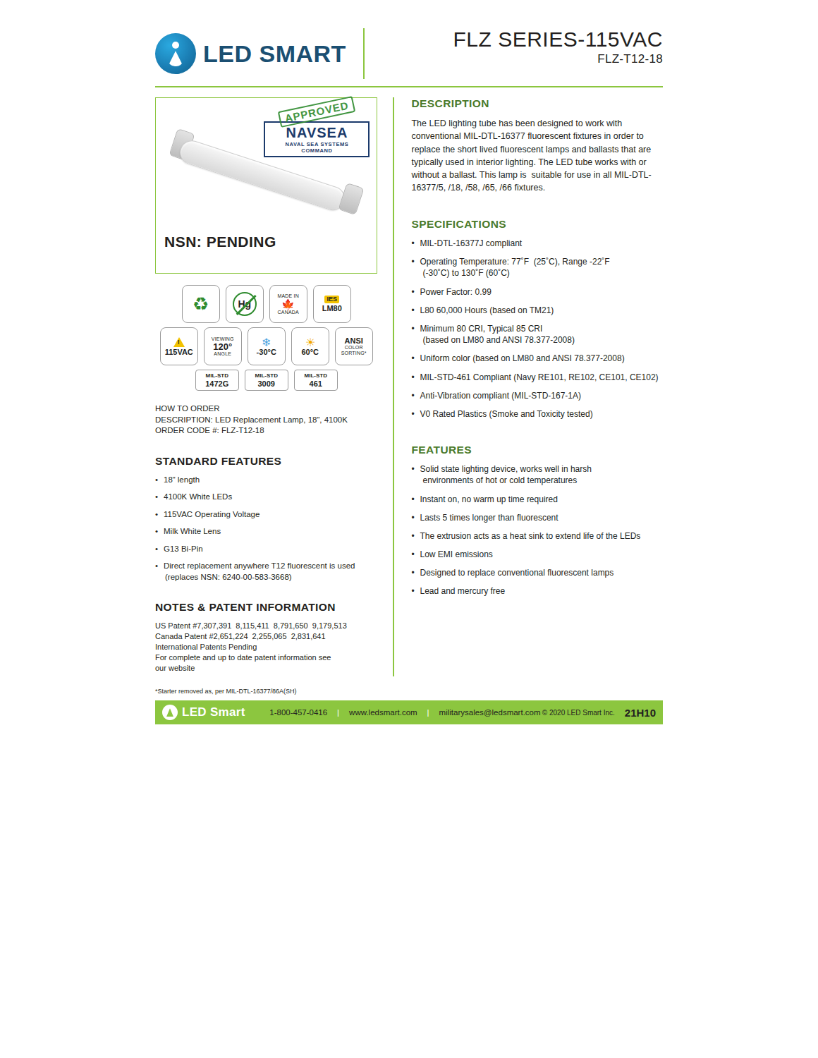LED SMART
FLZ SERIES-115VAC
FLZ-T12-18
APPROVED
NAVSEA
NAVAL SEA SYSTEMS COMMAND
NSN: PENDING
♻
Hg
MADE IN 🍁 CANADA
IES LM80
115VAC
VIEWING 120° ANGLE
❄ -30°C
☀ 60°C
ANSI COLOR SORTING*
MIL-STD
1472G
MIL-STD
3009
MIL-STD
461
HOW TO ORDER
DESCRIPTION: LED Replacement Lamp, 18”, 4100K
ORDER CODE #: FLZ-T12-18
STANDARD FEATURES
18” length
4100K White LEDs
115VAC Operating Voltage
Milk White Lens
G13 Bi-Pin
Direct replacement anywhere T12 fluorescent is used (replaces NSN: 6240-00-583-3668)
NOTES & PATENT INFORMATION
US Patent #7,307,391 8,115,411 8,791,650 9,179,513
Canada Patent #2,651,224 2,255,065 2,831,641
International Patents Pending
For complete and up to date patent information see
our website
DESCRIPTION
The LED lighting tube has been designed to work with conventional MIL-DTL-16377 fluorescent fixtures in order to replace the short lived fluorescent lamps and ballasts that are typically used in interior lighting. The LED tube works with or without a ballast. This lamp is suitable for use in all MIL-DTL-16377/5, /18, /58, /65, /66 fixtures.
SPECIFICATIONS
MIL-DTL-16377J compliant
Operating Temperature: 77˚F (25˚C), Range -22˚F (-30˚C) to 130˚F (60˚C)
Power Factor: 0.99
L80 60,000 Hours (based on TM21)
Minimum 80 CRI, Typical 85 CRI (based on LM80 and ANSI 78.377-2008)
Uniform color (based on LM80 and ANSI 78.377-2008)
MIL-STD-461 Compliant (Navy RE101, RE102, CE101, CE102)
Anti-Vibration compliant (MIL-STD-167-1A)
V0 Rated Plastics (Smoke and Toxicity tested)
FEATURES
Solid state lighting device, works well in harsh environments of hot or cold temperatures
Instant on, no warm up time required
Lasts 5 times longer than fluorescent
The extrusion acts as a heat sink to extend life of the LEDs
Low EMI emissions
Designed to replace conventional fluorescent lamps
Lead and mercury free
*Starter removed as, per MIL-DTL-16377/86A(SH)
LED Smart
1-800-457-0416 | www.ledsmart.com | militarysales@ledsmart.com
© 2020 LED Smart Inc. 21H10